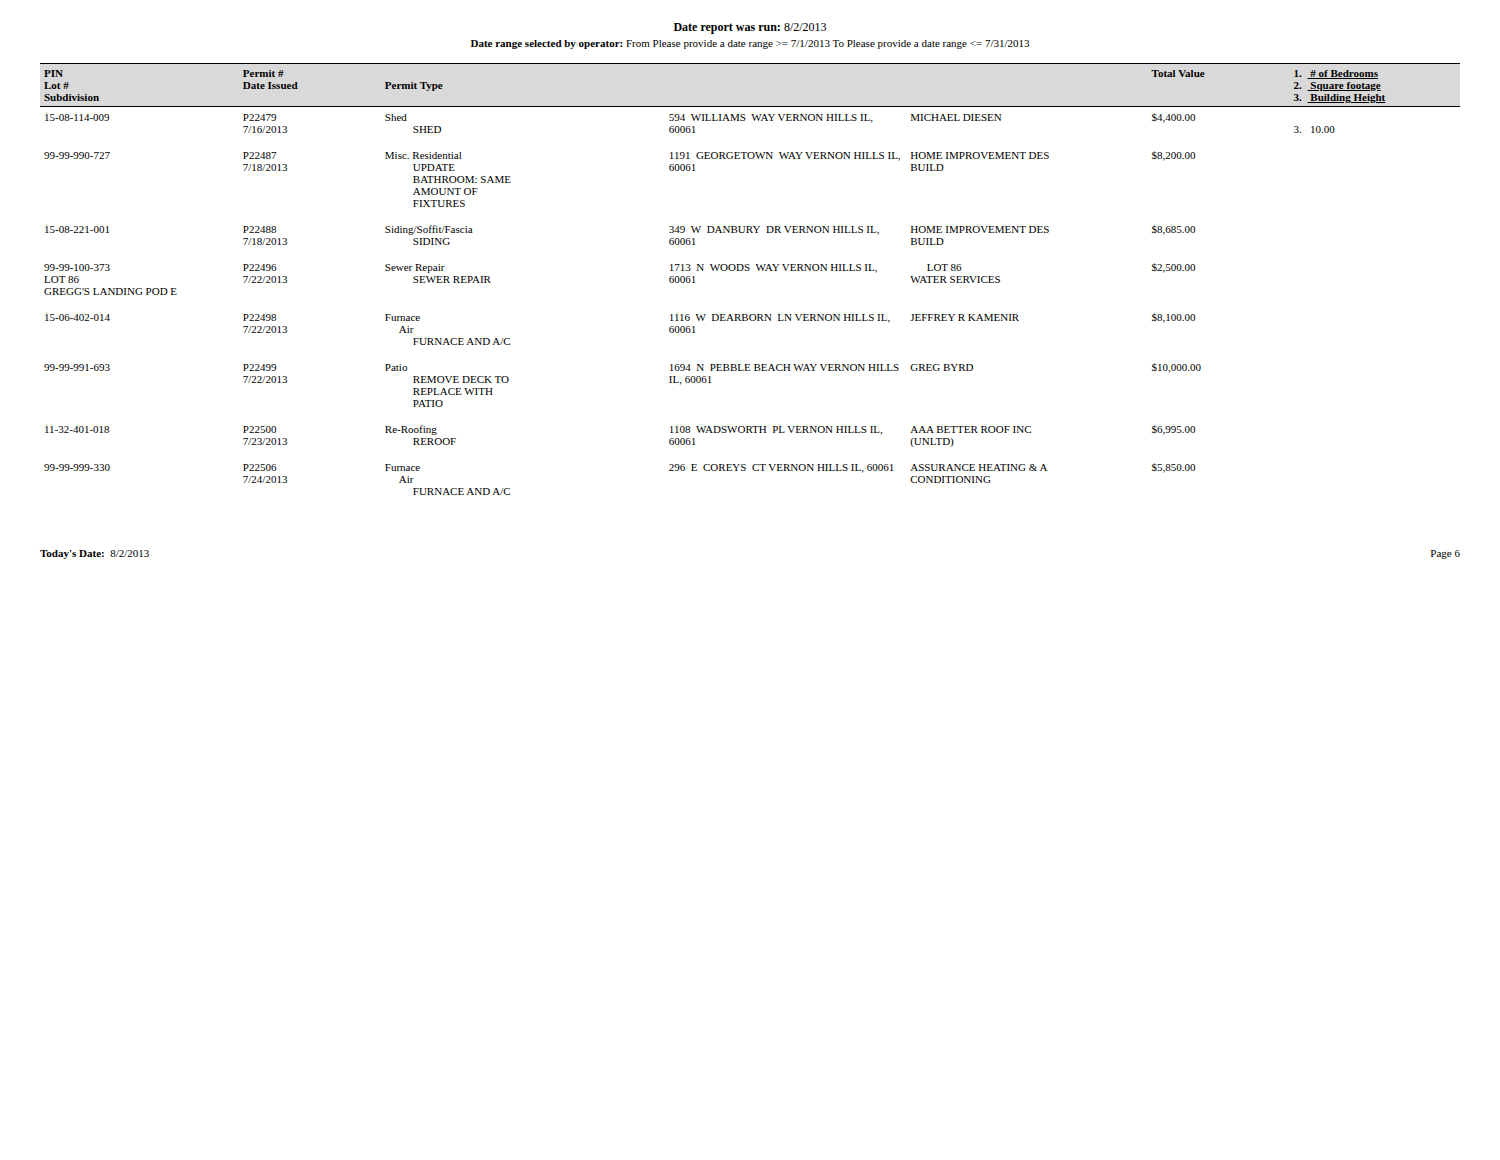Date report was run: 8/2/2013
Date range selected by operator: From Please provide a date range >= 7/1/2013 To Please provide a date range <= 7/31/2013
| PIN Lot # Subdivision | Permit # Date Issued | Permit Type | | | Total Value | 1. # of Bedrooms 2. Square footage 3. Building Height |
| --- | --- | --- | --- | --- | --- | --- |
| 15-08-114-009 | P22479 7/16/2013 | Shed SHED | 594 WILLIAMS WAY VERNON HILLS IL, 60061 | MICHAEL DIESEN | $4,400.00 | 3. 10.00 |
| 99-99-990-727 | P22487 7/18/2013 | Misc. Residential UPDATE BATHROOM: SAME AMOUNT OF FIXTURES | 1191 GEORGETOWN WAY VERNON HILLS IL, 60061 | HOME IMPROVEMENT DES BUILD | $8,200.00 | |
| 15-08-221-001 | P22488 7/18/2013 | Siding/Soffit/Fascia SIDING | 349 W DANBURY DR VERNON HILLS IL, 60061 | HOME IMPROVEMENT DES BUILD | $8,685.00 | |
| 99-99-100-373 LOT 86 GREGG'S LANDING POD E | P22496 7/22/2013 | Sewer Repair SEWER REPAIR | 1713 N WOODS WAY VERNON HILLS IL, 60061 | LOT 86 WATER SERVICES | $2,500.00 | |
| 15-06-402-014 | P22498 7/22/2013 | Furnace Air FURNACE AND A/C | 1116 W DEARBORN LN VERNON HILLS IL, 60061 | JEFFREY R KAMENIR | $8,100.00 | |
| 99-99-991-693 | P22499 7/22/2013 | Patio REMOVE DECK TO REPLACE WITH PATIO | 1694 N PEBBLE BEACH WAY VERNON HILLS IL, 60061 | GREG BYRD | $10,000.00 | |
| 11-32-401-018 | P22500 7/23/2013 | Re-Roofing REROOF | 1108 WADSWORTH PL VERNON HILLS IL, 60061 | AAA BETTER ROOF INC (UNLTD) | $6,995.00 | |
| 99-99-999-330 | P22506 7/24/2013 | Furnace Air FURNACE AND A/C | 296 E COREYS CT VERNON HILLS IL, 60061 | ASSURANCE HEATING & A CONDITIONING | $5,850.00 | |
Today's Date: 8/2/2013 Page 6